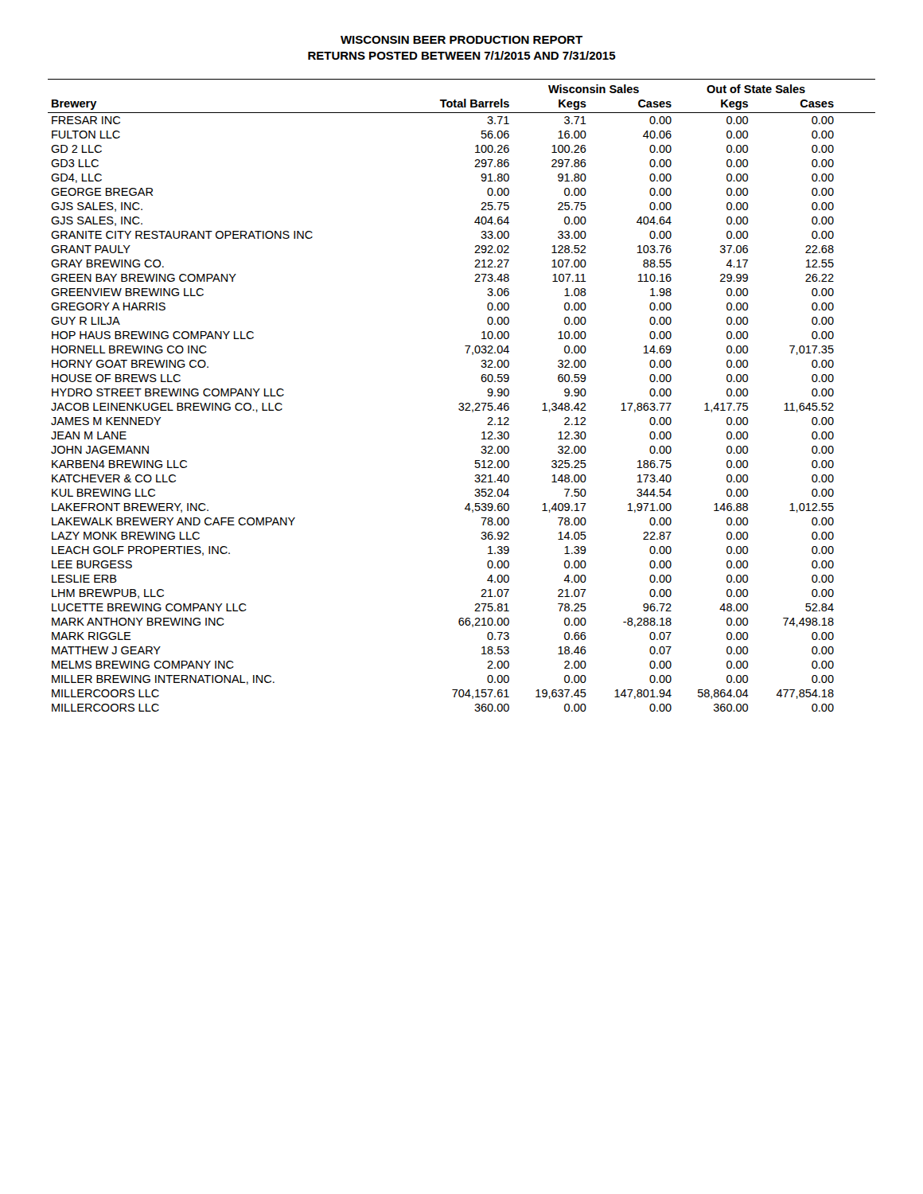WISCONSIN BEER PRODUCTION REPORT
RETURNS POSTED BETWEEN 7/1/2015 AND 7/31/2015
| | | Wisconsin Sales | Out of State Sales | |
| --- | --- | --- | --- | --- |
| Brewery | Total Barrels | Kegs | Cases | Kegs | Cases | |
| FRESAR INC | 3.71 | 3.71 | 0.00 | 0.00 | 0.00 | |
| FULTON LLC | 56.06 | 16.00 | 40.06 | 0.00 | 0.00 | |
| GD 2 LLC | 100.26 | 100.26 | 0.00 | 0.00 | 0.00 | |
| GD3 LLC | 297.86 | 297.86 | 0.00 | 0.00 | 0.00 | |
| GD4, LLC | 91.80 | 91.80 | 0.00 | 0.00 | 0.00 | |
| GEORGE BREGAR | 0.00 | 0.00 | 0.00 | 0.00 | 0.00 | |
| GJS SALES, INC. | 25.75 | 25.75 | 0.00 | 0.00 | 0.00 | |
| GJS SALES, INC. | 404.64 | 0.00 | 404.64 | 0.00 | 0.00 | |
| GRANITE CITY RESTAURANT OPERATIONS INC | 33.00 | 33.00 | 0.00 | 0.00 | 0.00 | |
| GRANT PAULY | 292.02 | 128.52 | 103.76 | 37.06 | 22.68 | |
| GRAY BREWING CO. | 212.27 | 107.00 | 88.55 | 4.17 | 12.55 | |
| GREEN BAY BREWING COMPANY | 273.48 | 107.11 | 110.16 | 29.99 | 26.22 | |
| GREENVIEW BREWING LLC | 3.06 | 1.08 | 1.98 | 0.00 | 0.00 | |
| GREGORY A HARRIS | 0.00 | 0.00 | 0.00 | 0.00 | 0.00 | |
| GUY R LILJA | 0.00 | 0.00 | 0.00 | 0.00 | 0.00 | |
| HOP HAUS BREWING COMPANY LLC | 10.00 | 10.00 | 0.00 | 0.00 | 0.00 | |
| HORNELL BREWING CO INC | 7,032.04 | 0.00 | 14.69 | 0.00 | 7,017.35 | |
| HORNY GOAT BREWING CO. | 32.00 | 32.00 | 0.00 | 0.00 | 0.00 | |
| HOUSE OF BREWS LLC | 60.59 | 60.59 | 0.00 | 0.00 | 0.00 | |
| HYDRO STREET BREWING COMPANY LLC | 9.90 | 9.90 | 0.00 | 0.00 | 0.00 | |
| JACOB LEINENKUGEL BREWING CO., LLC | 32,275.46 | 1,348.42 | 17,863.77 | 1,417.75 | 11,645.52 | |
| JAMES M KENNEDY | 2.12 | 2.12 | 0.00 | 0.00 | 0.00 | |
| JEAN M LANE | 12.30 | 12.30 | 0.00 | 0.00 | 0.00 | |
| JOHN JAGEMANN | 32.00 | 32.00 | 0.00 | 0.00 | 0.00 | |
| KARBEN4 BREWING LLC | 512.00 | 325.25 | 186.75 | 0.00 | 0.00 | |
| KATCHEVER & CO LLC | 321.40 | 148.00 | 173.40 | 0.00 | 0.00 | |
| KUL BREWING LLC | 352.04 | 7.50 | 344.54 | 0.00 | 0.00 | |
| LAKEFRONT BREWERY, INC. | 4,539.60 | 1,409.17 | 1,971.00 | 146.88 | 1,012.55 | |
| LAKEWALK BREWERY AND CAFE COMPANY | 78.00 | 78.00 | 0.00 | 0.00 | 0.00 | |
| LAZY MONK BREWING LLC | 36.92 | 14.05 | 22.87 | 0.00 | 0.00 | |
| LEACH GOLF PROPERTIES, INC. | 1.39 | 1.39 | 0.00 | 0.00 | 0.00 | |
| LEE BURGESS | 0.00 | 0.00 | 0.00 | 0.00 | 0.00 | |
| LESLIE ERB | 4.00 | 4.00 | 0.00 | 0.00 | 0.00 | |
| LHM BREWPUB, LLC | 21.07 | 21.07 | 0.00 | 0.00 | 0.00 | |
| LUCETTE BREWING COMPANY LLC | 275.81 | 78.25 | 96.72 | 48.00 | 52.84 | |
| MARK ANTHONY BREWING INC | 66,210.00 | 0.00 | -8,288.18 | 0.00 | 74,498.18 | |
| MARK RIGGLE | 0.73 | 0.66 | 0.07 | 0.00 | 0.00 | |
| MATTHEW J GEARY | 18.53 | 18.46 | 0.07 | 0.00 | 0.00 | |
| MELMS BREWING COMPANY INC | 2.00 | 2.00 | 0.00 | 0.00 | 0.00 | |
| MILLER BREWING INTERNATIONAL, INC. | 0.00 | 0.00 | 0.00 | 0.00 | 0.00 | |
| MILLERCOORS LLC | 704,157.61 | 19,637.45 | 147,801.94 | 58,864.04 | 477,854.18 | |
| MILLERCOORS LLC | 360.00 | 0.00 | 0.00 | 360.00 | 0.00 | |